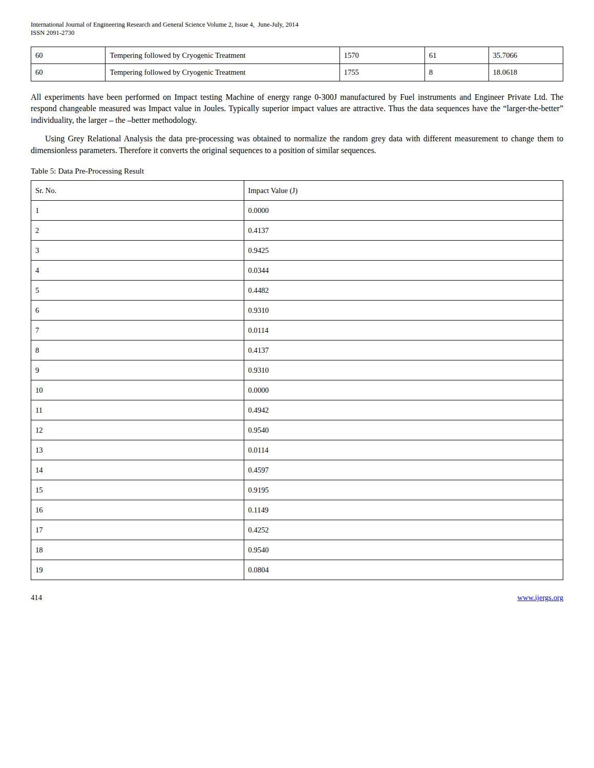International Journal of Engineering Research and General Science Volume 2, Issue 4, June-July, 2014
ISSN 2091-2730
| 60 | Tempering followed by Cryogenic Treatment | 1570 | 61 | 35.7066 |
| 60 | Tempering followed by Cryogenic Treatment | 1755 | 8 | 18.0618 |
All experiments have been performed on Impact testing Machine of energy range 0-300J manufactured by Fuel instruments and Engineer Private Ltd. The respond changeable measured was Impact value in Joules. Typically superior impact values are attractive. Thus the data sequences have the “larger-the-better” individuality, the larger – the –better methodology.
Using Grey Relational Analysis the data pre-processing was obtained to normalize the random grey data with different measurement to change them to dimensionless parameters. Therefore it converts the original sequences to a position of similar sequences.
Table 5: Data Pre-Processing Result
| Sr. No. | Impact Value (J) |
| 1 | 0.0000 |
| 2 | 0.4137 |
| 3 | 0.9425 |
| 4 | 0.0344 |
| 5 | 0.4482 |
| 6 | 0.9310 |
| 7 | 0.0114 |
| 8 | 0.4137 |
| 9 | 0.9310 |
| 10 | 0.0000 |
| 11 | 0.4942 |
| 12 | 0.9540 |
| 13 | 0.0114 |
| 14 | 0.4597 |
| 15 | 0.9195 |
| 16 | 0.1149 |
| 17 | 0.4252 |
| 18 | 0.9540 |
| 19 | 0.0804 |
414 www.ijergs.org